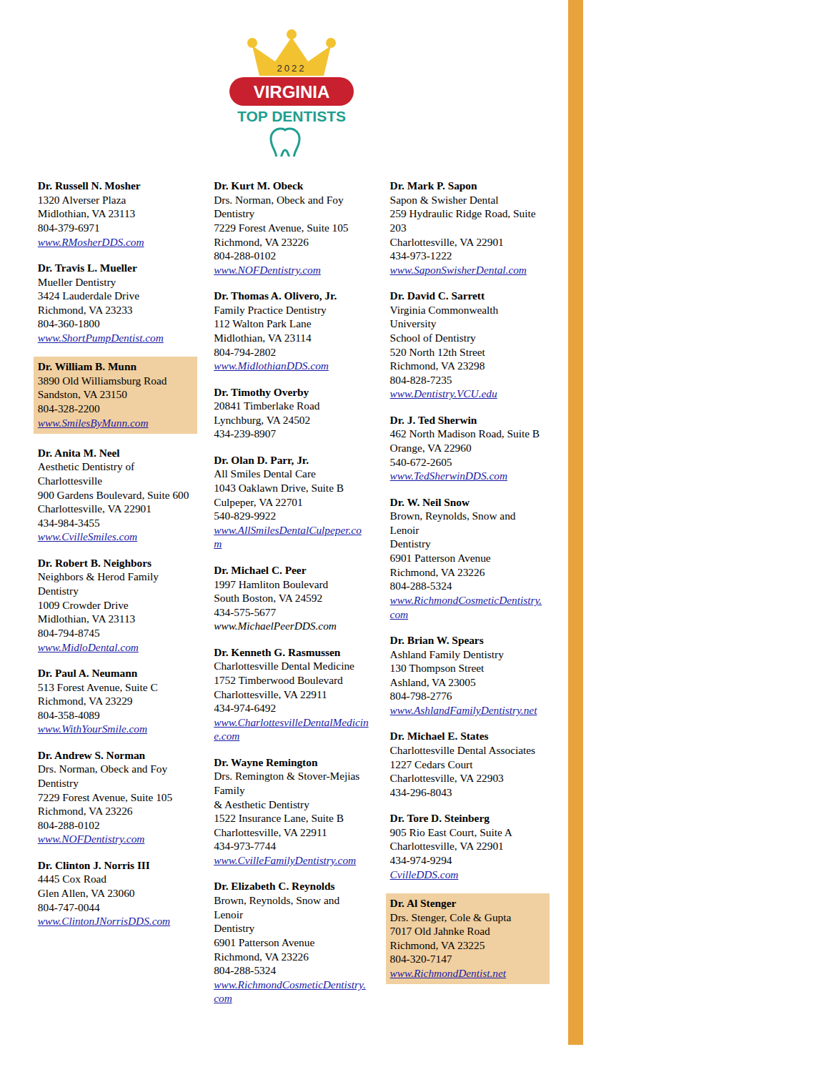2022 VIRGINIA TOP DENTISTS
Dr. Russell N. Mosher 1320 Alverser Plaza Midlothian, VA 23113 804-379-6971 www.RMosherDDS.com
Dr. Travis L. Mueller Mueller Dentistry 3424 Lauderdale Drive Richmond, VA 23233 804-360-1800 www.ShortPumpDentist.com
Dr. William B. Munn 3890 Old Williamsburg Road Sandston, VA 23150 804-328-2200 www.SmilesByMunn.com
Dr. Anita M. Neel Aesthetic Dentistry of Charlottesville 900 Gardens Boulevard, Suite 600 Charlottesville, VA 22901 434-984-3455 www.CvilleSmiles.com
Dr. Robert B. Neighbors Neighbors & Herod Family Dentistry 1009 Crowder Drive Midlothian, VA 23113 804-794-8745 www.MidloDental.com
Dr. Paul A. Neumann 513 Forest Avenue, Suite C Richmond, VA 23229 804-358-4089 www.WithYourSmile.com
Dr. Andrew S. Norman Drs. Norman, Obeck and Foy Dentistry 7229 Forest Avenue, Suite 105 Richmond, VA 23226 804-288-0102 www.NOFDentistry.com
Dr. Clinton J. Norris III 4445 Cox Road Glen Allen, VA 23060 804-747-0044 www.ClintonJNorrisDDS.com
Dr. Kurt M. Obeck Drs. Norman, Obeck and Foy Dentistry 7229 Forest Avenue, Suite 105 Richmond, VA 23226 804-288-0102 www.NOFDentistry.com
Dr. Thomas A. Olivero, Jr. Family Practice Dentistry 112 Walton Park Lane Midlothian, VA 23114 804-794-2802 www.MidlothianDDS.com
Dr. Timothy Overby 20841 Timberlake Road Lynchburg, VA 24502 434-239-8907
Dr. Olan D. Parr, Jr. All Smiles Dental Care 1043 Oaklawn Drive, Suite B Culpeper, VA 22701 540-829-9922 www.AllSmilesDentalCulpeper.com
Dr. Michael C. Peer 1997 Hamliton Boulevard South Boston, VA 24592 434-575-5677 www.MichaelPeerDDS.com
Dr. Kenneth G. Rasmussen Charlottesville Dental Medicine 1752 Timberwood Boulevard Charlottesville, VA 22911 434-974-6492 www.CharlottesvilleDentalMedicine.com
Dr. Wayne Remington Drs. Remington & Stover-Mejias Family & Aesthetic Dentistry 1522 Insurance Lane, Suite B Charlottesville, VA 22911 434-973-7744 www.CvilleFamilyDentistry.com
Dr. Elizabeth C. Reynolds Brown, Reynolds, Snow and Lenoir Dentistry 6901 Patterson Avenue Richmond, VA 23226 804-288-5324 www.RichmondCosmeticDentistry.com
Dr. Mark P. Sapon Sapon & Swisher Dental 259 Hydraulic Ridge Road, Suite 203 Charlottesville, VA 22901 434-973-1222 www.SaponSwisherDental.com
Dr. David C. Sarrett Virginia Commonwealth University School of Dentistry 520 North 12th Street Richmond, VA 23298 804-828-7235 www.Dentistry.VCU.edu
Dr. J. Ted Sherwin 462 North Madison Road, Suite B Orange, VA 22960 540-672-2605 www.TedSherwinDDS.com
Dr. W. Neil Snow Brown, Reynolds, Snow and Lenoir Dentistry 6901 Patterson Avenue Richmond, VA 23226 804-288-5324 www.RichmondCosmeticDentistry.com
Dr. Brian W. Spears Ashland Family Dentistry 130 Thompson Street Ashland, VA 23005 804-798-2776 www.AshlandFamilyDentistry.net
Dr. Michael E. States Charlottesville Dental Associates 1227 Cedars Court Charlottesville, VA 22903 434-296-8043
Dr. Tore D. Steinberg 905 Rio East Court, Suite A Charlottesville, VA 22901 434-974-9294 CvilleDDS.com
Dr. Al Stenger Drs. Stenger, Cole & Gupta 7017 Old Jahnke Road Richmond, VA 23225 804-320-7147 www.RichmondDentist.net